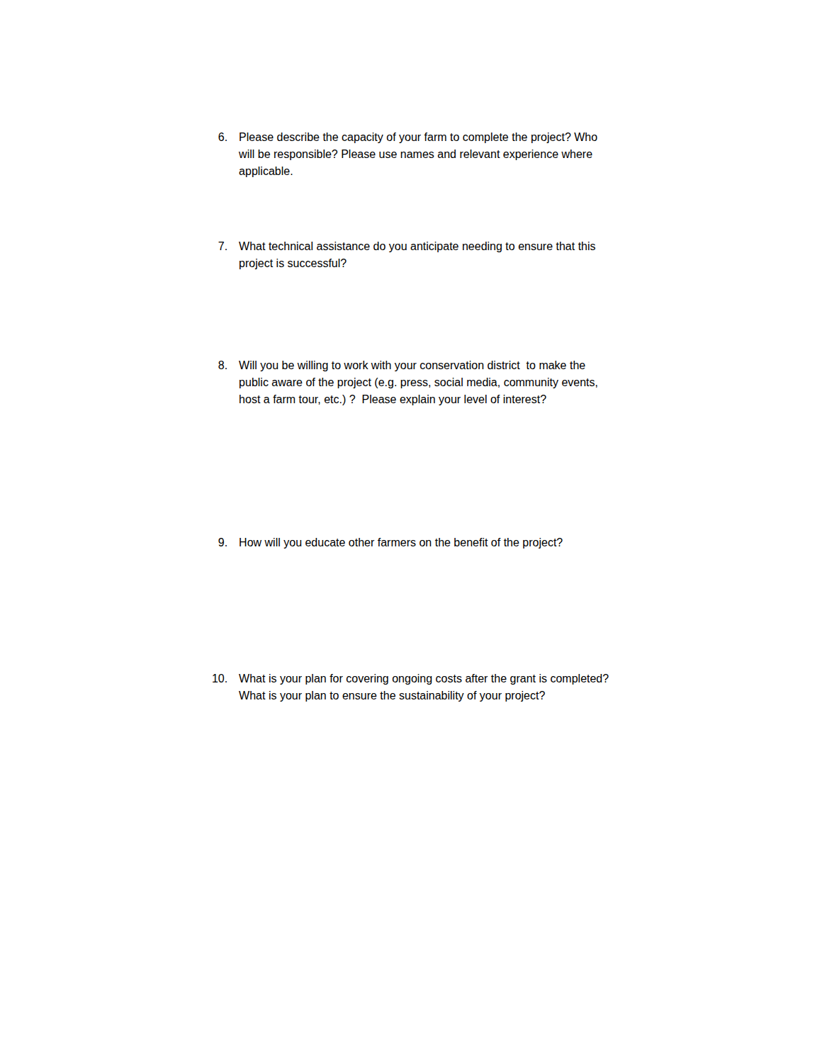Please describe the capacity of your farm to complete the project? Who will be responsible? Please use names and relevant experience where applicable.
What technical assistance do you anticipate needing to ensure that this project is successful?
Will you be willing to work with your conservation district to make the public aware of the project (e.g. press, social media, community events, host a farm tour, etc.) ? Please explain your level of interest?
How will you educate other farmers on the benefit of the project?
What is your plan for covering ongoing costs after the grant is completed? What is your plan to ensure the sustainability of your project?